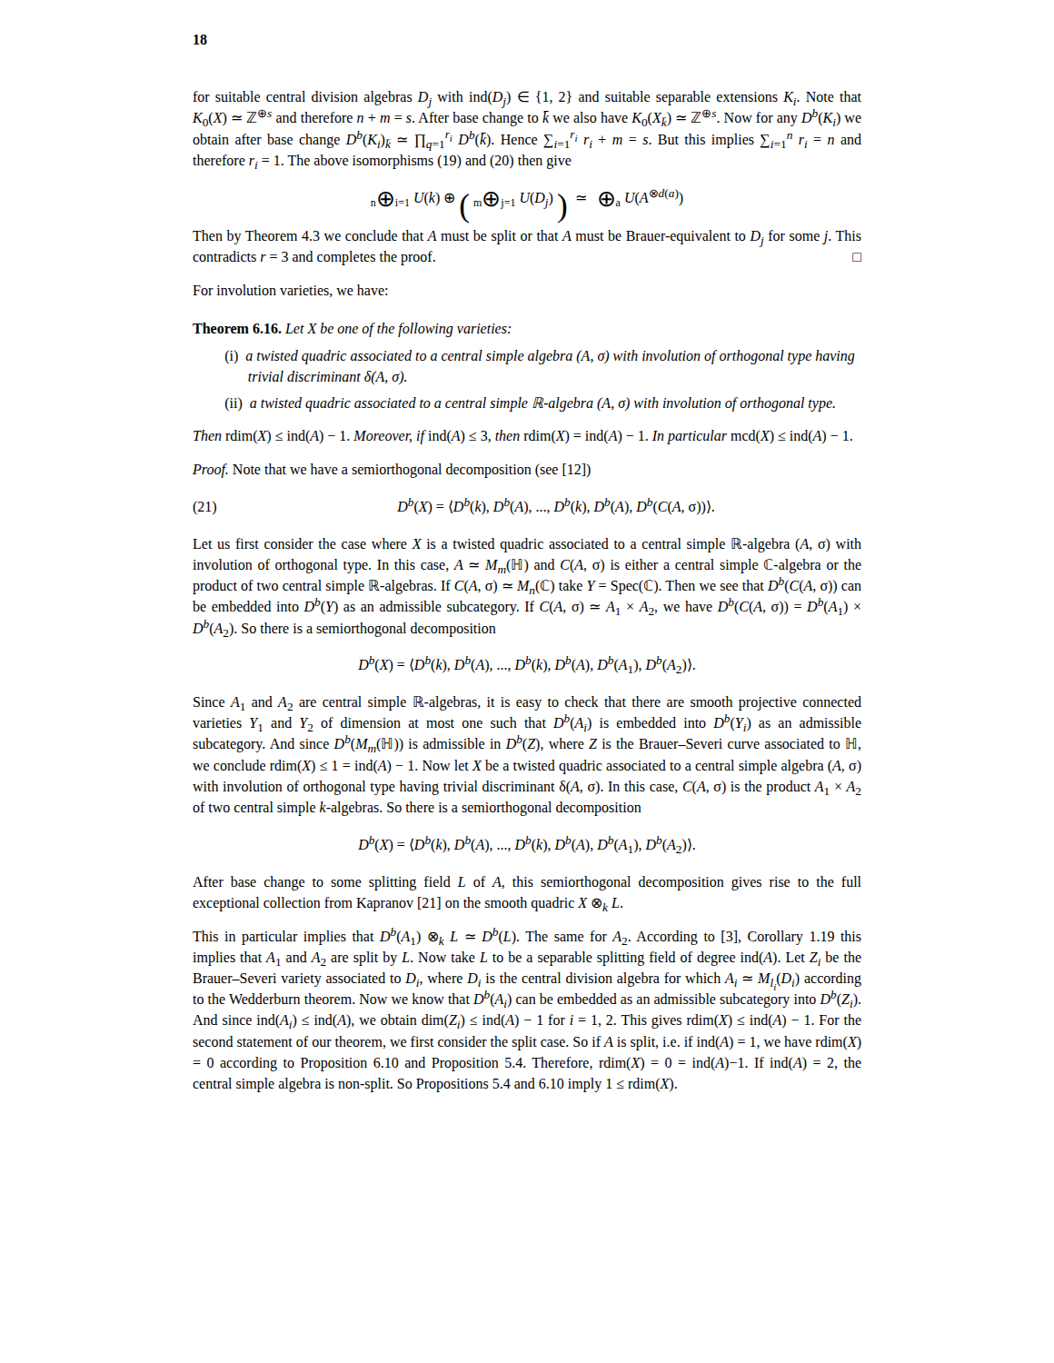18
for suitable central division algebras Dj with ind(Dj) ∈ {1, 2} and suitable separable extensions Ki. Note that K0(X) ≃ ℤ⊕s and therefore n + m = s. After base change to k̄ we also have K0(Xk̄) ≃ ℤ⊕s. Now for any Db(Ki) we obtain after base change Db(Ki)k̄ ≃ ∏q=1ri Db(k̄). Hence ∑i=1ri ri + m = s. But this implies ∑i=1n ri = n and therefore ri = 1. The above isomorphisms (19) and (20) then give
n⊕i=1 U(k) ⊕ ( m⊕j=1 U(Dj) ) ≃ ⊕a U(A⊗d(a))
Then by Theorem 4.3 we conclude that A must be split or that A must be Brauer-equivalent to Dj for some j. This contradicts r = 3 and completes the proof. □
For involution varieties, we have:
Theorem 6.16. Let X be one of the following varieties:
(i) a twisted quadric associated to a central simple algebra (A, σ) with involution of orthogonal type having trivial discriminant δ(A, σ).
(ii) a twisted quadric associated to a central simple ℝ-algebra (A, σ) with involution of orthogonal type.
Then rdim(X) ≤ ind(A) − 1. Moreover, if ind(A) ≤ 3, then rdim(X) = ind(A) − 1. In particular mcd(X) ≤ ind(A) − 1.
Proof. Note that we have a semiorthogonal decomposition (see [12])
(21) Db(X) = ⟨Db(k), Db(A), ..., Db(k), Db(A), Db(C(A, σ))⟩.
Let us first consider the case where X is a twisted quadric associated to a central simple ℝ-algebra (A, σ) with involution of orthogonal type. In this case, A ≃ Mm(ℍ) and C(A, σ) is either a central simple ℂ-algebra or the product of two central simple ℝ-algebras. If C(A, σ) ≃ Mn(ℂ) take Y = Spec(ℂ). Then we see that Db(C(A, σ)) can be embedded into Db(Y) as an admissible subcategory. If C(A, σ) ≃ A1 × A2, we have Db(C(A, σ)) = Db(A1) × Db(A2). So there is a semiorthogonal decomposition
Db(X) = ⟨Db(k), Db(A), ..., Db(k), Db(A), Db(A1), Db(A2)⟩.
Since A1 and A2 are central simple ℝ-algebras, it is easy to check that there are smooth projective connected varieties Y1 and Y2 of dimension at most one such that Db(Ai) is embedded into Db(Yi) as an admissible subcategory. And since Db(Mm(ℍ)) is admissible in Db(Z), where Z is the Brauer–Severi curve associated to ℍ, we conclude rdim(X) ≤ 1 = ind(A) − 1. Now let X be a twisted quadric associated to a central simple algebra (A, σ) with involution of orthogonal type having trivial discriminant δ(A, σ). In this case, C(A, σ) is the product A1 × A2 of two central simple k-algebras. So there is a semiorthogonal decomposition
Db(X) = ⟨Db(k), Db(A), ..., Db(k), Db(A), Db(A1), Db(A2)⟩.
After base change to some splitting field L of A, this semiorthogonal decomposition gives rise to the full exceptional collection from Kapranov [21] on the smooth quadric X ⊗k L.
This in particular implies that Db(A1) ⊗k L ≃ Db(L). The same for A2. According to [3], Corollary 1.19 this implies that A1 and A2 are split by L. Now take L to be a separable splitting field of degree ind(A). Let Zi be the Brauer–Severi variety associated to Di, where Di is the central division algebra for which Ai ≃ Mli(Di) according to the Wedderburn theorem. Now we know that Db(Ai) can be embedded as an admissible subcategory into Db(Zi). And since ind(Ai) ≤ ind(A), we obtain dim(Zi) ≤ ind(A) − 1 for i = 1, 2. This gives rdim(X) ≤ ind(A) − 1. For the second statement of our theorem, we first consider the split case. So if A is split, i.e. if ind(A) = 1, we have rdim(X) = 0 according to Proposition 6.10 and Proposition 5.4. Therefore, rdim(X) = 0 = ind(A)−1. If ind(A) = 2, the central simple algebra is non-split. So Propositions 5.4 and 6.10 imply 1 ≤ rdim(X).